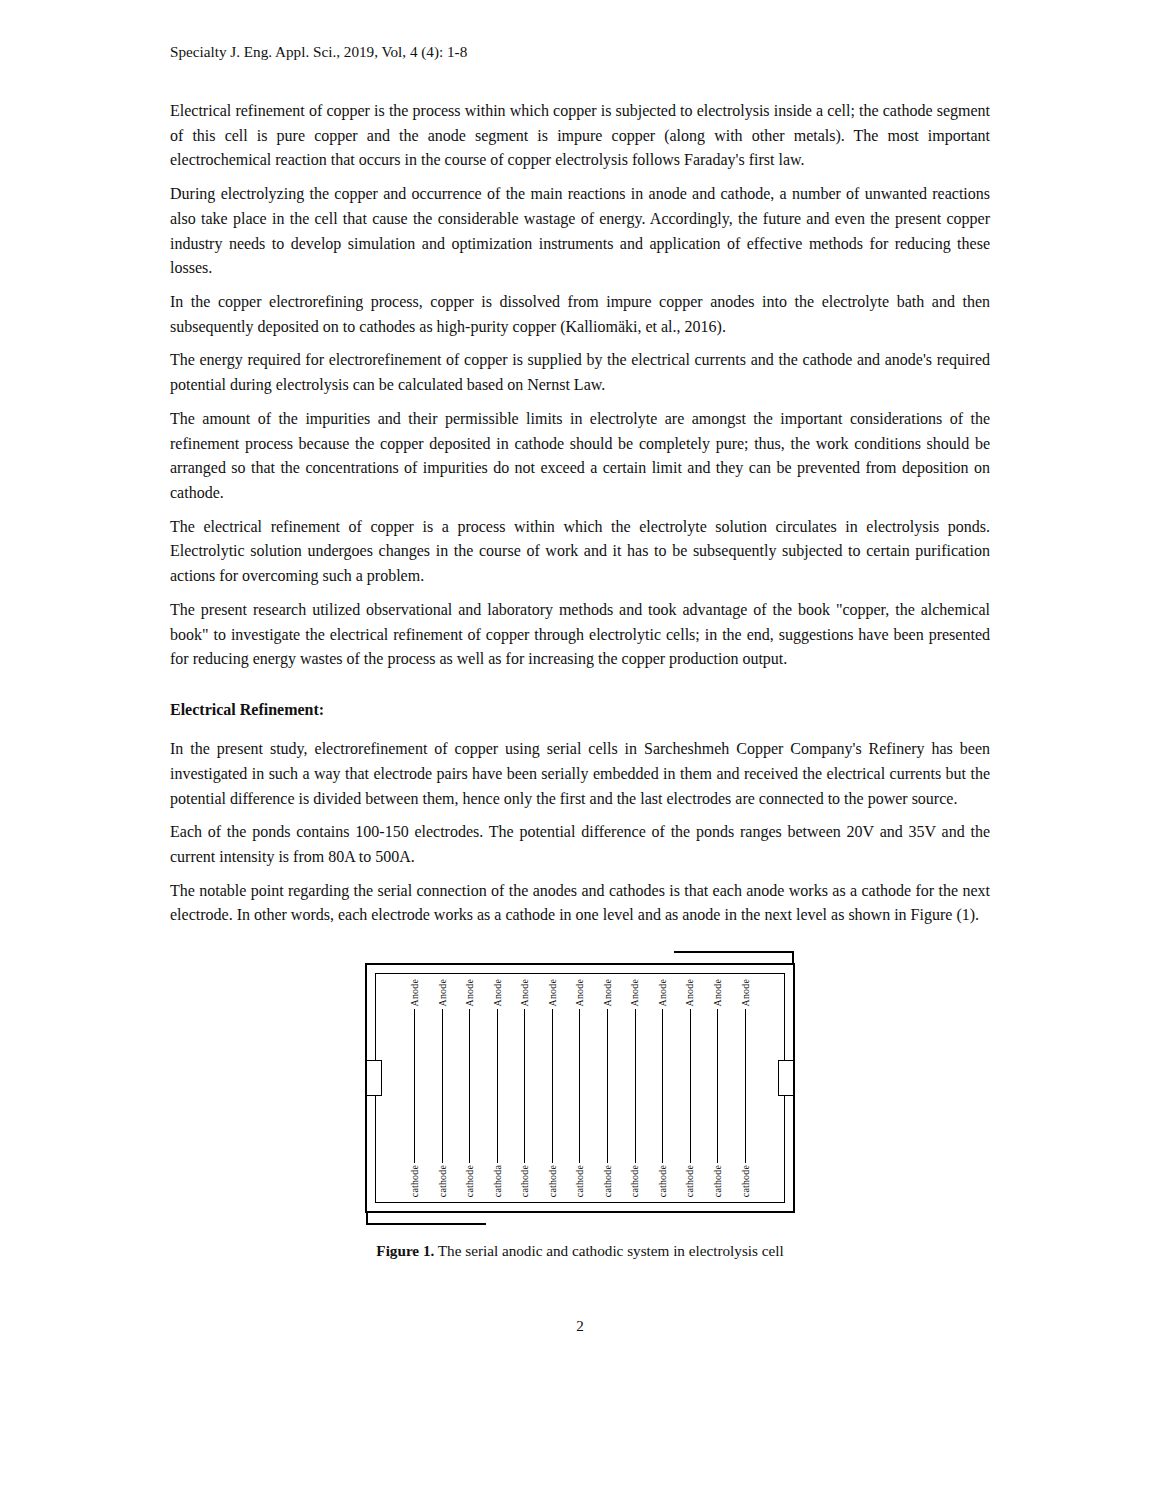Specialty J. Eng. Appl. Sci., 2019, Vol, 4 (4): 1-8
Electrical refinement of copper is the process within which copper is subjected to electrolysis inside a cell; the cathode segment of this cell is pure copper and the anode segment is impure copper (along with other metals). The most important electrochemical reaction that occurs in the course of copper electrolysis follows Faraday's first law.
During electrolyzing the copper and occurrence of the main reactions in anode and cathode, a number of unwanted reactions also take place in the cell that cause the considerable wastage of energy. Accordingly, the future and even the present copper industry needs to develop simulation and optimization instruments and application of effective methods for reducing these losses.
In the copper electrorefining process, copper is dissolved from impure copper anodes into the electrolyte bath and then subsequently deposited on to cathodes as high-purity copper (Kalliomäki, et al., 2016).
The energy required for electrorefinement of copper is supplied by the electrical currents and the cathode and anode's required potential during electrolysis can be calculated based on Nernst Law.
The amount of the impurities and their permissible limits in electrolyte are amongst the important considerations of the refinement process because the copper deposited in cathode should be completely pure; thus, the work conditions should be arranged so that the concentrations of impurities do not exceed a certain limit and they can be prevented from deposition on cathode.
The electrical refinement of copper is a process within which the electrolyte solution circulates in electrolysis ponds. Electrolytic solution undergoes changes in the course of work and it has to be subsequently subjected to certain purification actions for overcoming such a problem.
The present research utilized observational and laboratory methods and took advantage of the book "copper, the alchemical book" to investigate the electrical refinement of copper through electrolytic cells; in the end, suggestions have been presented for reducing energy wastes of the process as well as for increasing the copper production output.
Electrical Refinement:
In the present study, electrorefinement of copper using serial cells in Sarcheshmeh Copper Company's Refinery has been investigated in such a way that electrode pairs have been serially embedded in them and received the electrical currents but the potential difference is divided between them, hence only the first and the last electrodes are connected to the power source.
Each of the ponds contains 100-150 electrodes. The potential difference of the ponds ranges between 20V and 35V and the current intensity is from 80A to 500A.
The notable point regarding the serial connection of the anodes and cathodes is that each anode works as a cathode for the next electrode. In other words, each electrode works as a cathode in one level and as anode in the next level as shown in Figure (1).
Anode cathode
Anode cathode
Anode cathode
Anode cathoda
Anode cathode
Anode cathode
Anode cathode
Anode cathode
Anode cathode
Anode cathode
Anode cathode
Anode cathode
Anode cathode
Figure 1. The serial anodic and cathodic system in electrolysis cell
2